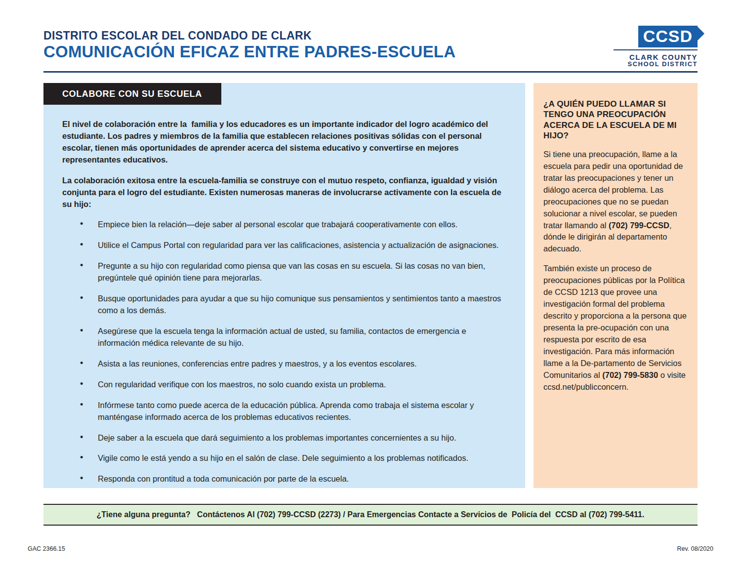Distrito Escolar del Condado de Clark
Comunicación Eficaz entre Padres-Escuela
CCSD
Clark County
School District
Colabore con su escuela
El nivel de colaboración entre la familia y los educadores es un importante indicador del logro académico del estudiante. Los padres y miembros de la familia que establecen relaciones positivas sólidas con el personal escolar, tienen más oportunidades de aprender acerca del sistema educativo y convertirse en mejores representantes educativos.
La colaboración exitosa entre la escuela-familia se construye con el mutuo respeto, confianza, igualdad y visión conjunta para el logro del estudiante. Existen numerosas maneras de involucrarse activamente con la escuela de su hijo:
Empiece bien la relación—deje saber al personal escolar que trabajará cooperativamente con ellos.
Utilice el Campus Portal con regularidad para ver las calificaciones, asistencia y actualización de asignaciones.
Pregunte a su hijo con regularidad como piensa que van las cosas en su escuela. Si las cosas no van bien, pregúntele qué opinión tiene para mejorarlas.
Busque oportunidades para ayudar a que su hijo comunique sus pensamientos y sentimientos tanto a maestros como a los demás.
Asegúrese que la escuela tenga la información actual de usted, su familia, contactos de emergencia e información médica relevante de su hijo.
Asista a las reuniones, conferencias entre padres y maestros, y a los eventos escolares.
Con regularidad verifique con los maestros, no solo cuando exista un problema.
Infórmese tanto como puede acerca de la educación pública. Aprenda como trabaja el sistema escolar y manténgase informado acerca de los problemas educativos recientes.
Deje saber a la escuela que dará seguimiento a los problemas importantes concernientes a su hijo.
Vigile como le está yendo a su hijo en el salón de clase. Dele seguimiento a los problemas notificados.
Responda con prontitud a toda comunicación por parte de la escuela.
¿A quién puedo llamar si tengo una preocupación acerca de la escuela de mi hijo?
Si tiene una preocupación, llame a la escuela para pedir una oportunidad de tratar las preocupaciones y tener un diálogo acerca del problema. Las preocupaciones que no se puedan solucionar a nivel escolar, se pueden tratar llamando al (702) 799-CCSD, dónde le dirigirán al departamento adecuado.
También existe un proceso de preocupaciones públicas por la Política de CCSD 1213 que provee una investigación formal del problema descrito y proporciona a la persona que presenta la pre-ocupación con una respuesta por escrito de esa investigación. Para más información llame a la De-partamento de Servicios Comunitarios al (702) 799-5830 o visite ccsd.net/publicconcern.
¿Tiene alguna pregunta? Contáctenos Al (702) 799-CCSD (2273) / Para Emergencias Contacte a Servicios de Policía del CCSD al (702) 799-5411.
GAC 2366.15
Rev. 08/2020